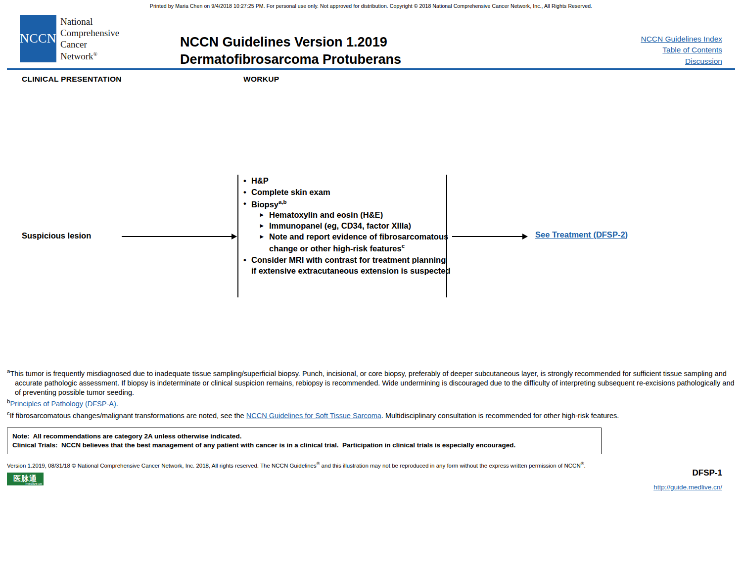Printed by Maria Chen on 9/4/2018 10:27:25 PM. For personal use only. Not approved for distribution. Copyright © 2018 National Comprehensive Cancer Network, Inc., All Rights Reserved.
NCCN
National
Comprehensive
Cancer
Network®
NCCN Guidelines Version 1.2019
Dermatofibrosarcoma Protuberans
NCCN Guidelines Index
Table of Contents
Discussion
CLINICAL PRESENTATION
WORKUP
Suspicious lesion
H&P
Complete skin exam
Biopsya,b
Hematoxylin and eosin (H&E)
Immunopanel (eg, CD34, factor XIIIa)
Note and report evidence of fibrosarcomatous change or other high-risk featuresc
Consider MRI with contrast for treatment planning if extensive extracutaneous extension is suspected
See Treatment (DFSP-2)
aThis tumor is frequently misdiagnosed due to inadequate tissue sampling/superficial biopsy. Punch, incisional, or core biopsy, preferably of deeper subcutaneous layer, is strongly recommended for sufficient tissue sampling and accurate pathologic assessment. If biopsy is indeterminate or clinical suspicion remains, rebiopsy is recommended. Wide undermining is discouraged due to the difficulty of interpreting subsequent re-excisions pathologically and of preventing possible tumor seeding.
bPrinciples of Pathology (DFSP-A).
cIf fibrosarcomatous changes/malignant transformations are noted, see the NCCN Guidelines for Soft Tissue Sarcoma. Multidisciplinary consultation is recommended for other high-risk features.
Note: All recommendations are category 2A unless otherwise indicated.
Clinical Trials: NCCN believes that the best management of any patient with cancer is in a clinical trial. Participation in clinical trials is especially encouraged.
Version 1.2019, 08/31/18 © National Comprehensive Cancer Network, Inc. 2018, All rights reserved. The NCCN Guidelines® and this illustration may not be reproduced in any form without the express written permission of NCCN®.
DFSP-1
医脉通medlive.cn
http://guide.medlive.cn/